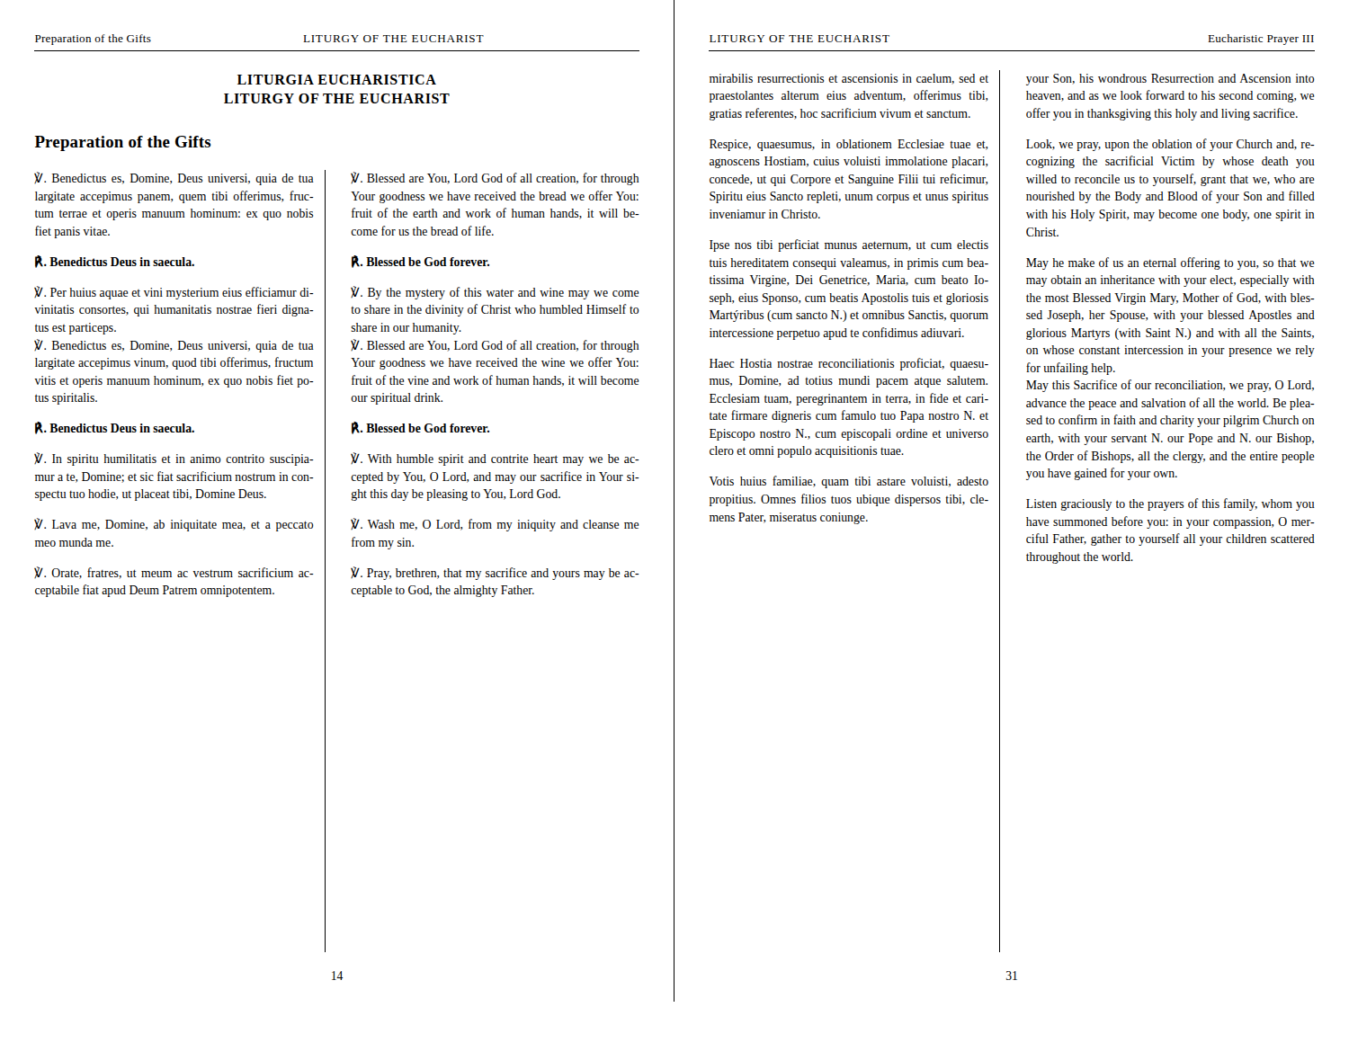Preparation of the Gifts Liturgy of the Eucharist
LITURGIA EUCHARISTICA
LITURGY OF THE EUCHARIST
Preparation of the Gifts
℣. Benedictus es, Domine, Deus universi, quia de tua largitate accepimus panem, quem tibi offerimus, fructum terrae et operis manuum hominum: ex quo nobis fiet panis vitae.
℟. Benedictus Deus in saecula.
℣. Per huius aquae et vini mysterium eius efficiamur divinitatis consortes, qui humanitatis nostrae fieri dignatus est particeps.
℣. Benedictus es, Domine, Deus universi, quia de tua largitate accepimus vinum, quod tibi offerimus, fructum vitis et operis manuum hominum, ex quo nobis fiet potus spiritalis.
℟. Benedictus Deus in saecula.
℣. In spiritu humilitatis et in animo contrito suscipiamur a te, Domine; et sic fiat sacrificium nostrum in conspectu tuo hodie, ut placeat tibi, Domine Deus.
℣. Lava me, Domine, ab iniquitate mea, et a peccato meo munda me.
℣. Orate, fratres, ut meum ac vestrum sacrificium acceptabile fiat apud Deum Patrem omnipotentem.
℣. Blessed are You, Lord God of all creation, for through Your goodness we have received the bread we offer You: fruit of the earth and work of human hands, it will become for us the bread of life.
℟. Blessed be God forever.
℣. By the mystery of this water and wine may we come to share in the divinity of Christ who humbled Himself to share in our humanity.
℣. Blessed are You, Lord God of all creation, for through Your goodness we have received the wine we offer You: fruit of the vine and work of human hands, it will become our spiritual drink.
℟. Blessed be God forever.
℣. With humble spirit and contrite heart may we be accepted by You, O Lord, and may our sacrifice in Your sight this day be pleasing to You, Lord God.
℣. Wash me, O Lord, from my iniquity and cleanse me from my sin.
℣. Pray, brethren, that my sacrifice and yours may be acceptable to God, the almighty Father.
14
Liturgy of the Eucharist Eucharistic Prayer III
mirabilis resurrectionis et ascensionis in caelum, sed et praestolantes alterum eius adventum, offerimus tibi, gratias referentes, hoc sacrificium vivum et sanctum.
Respice, quaesumus, in oblationem Ecclesiae tuae et, agnoscens Hostiam, cuius voluisti immolatione placari, concede, ut qui Corpore et Sanguine Filii tui reficimur, Spiritu eius Sancto repleti, unum corpus et unus spiritus inveniamur in Christo.
Ipse nos tibi perficiat munus aeternum, ut cum electis tuis hereditatem consequi valeamus, in primis cum beatissima Virgine, Dei Genetrice, Maria, cum beato Ioseph, eius Sponso, cum beatis Apostolis tuis et gloriosis Martýribus (cum sancto N.) et omnibus Sanctis, quorum intercessione perpetuo apud te confidimus adiuvari.
Haec Hostia nostrae reconciliationis proficiat, quaesumus, Domine, ad totius mundi pacem atque salutem. Ecclesiam tuam, peregrinantem in terra, in fide et caritate firmare digneris cum famulo tuo Papa nostro N. et Episcopo nostro N., cum episcopali ordine et universo clero et omni populo acquisitionis tuae.
Votis huius familiae, quam tibi astare voluisti, adesto propitius. Omnes filios tuos ubique dispersos tibi, clemens Pater, miseratus coniunge.
your Son, his wondrous Resurrection and Ascension into heaven, and as we look forward to his second coming, we offer you in thanksgiving this holy and living sacrifice.
Look, we pray, upon the oblation of your Church and, recognizing the sacrificial Victim by whose death you willed to reconcile us to yourself, grant that we, who are nourished by the Body and Blood of your Son and filled with his Holy Spirit, may become one body, one spirit in Christ.
May he make of us an eternal offering to you, so that we may obtain an inheritance with your elect, especially with the most Blessed Virgin Mary, Mother of God, with blessed Joseph, her Spouse, with your blessed Apostles and glorious Martyrs (with Saint N.) and with all the Saints, on whose constant intercession in your presence we rely for unfailing help.
May this Sacrifice of our reconciliation, we pray, O Lord, advance the peace and salvation of all the world. Be pleased to confirm in faith and charity your pilgrim Church on earth, with your servant N. our Pope and N. our Bishop, the Order of Bishops, all the clergy, and the entire people you have gained for your own.
Listen graciously to the prayers of this family, whom you have summoned before you: in your compassion, O merciful Father, gather to yourself all your children scattered throughout the world.
31